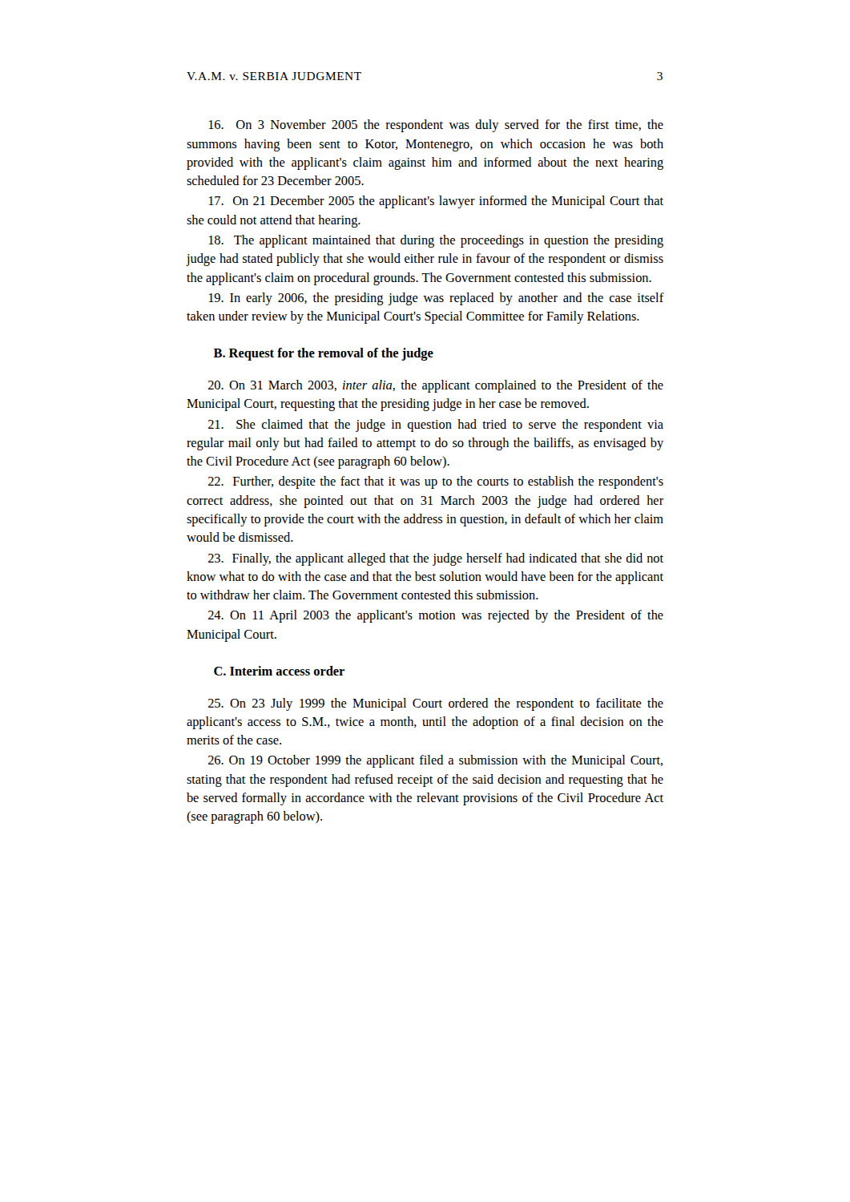V.A.M. v. SERBIA JUDGMENT 3
16. On 3 November 2005 the respondent was duly served for the first time, the summons having been sent to Kotor, Montenegro, on which occasion he was both provided with the applicant's claim against him and informed about the next hearing scheduled for 23 December 2005.
17. On 21 December 2005 the applicant's lawyer informed the Municipal Court that she could not attend that hearing.
18. The applicant maintained that during the proceedings in question the presiding judge had stated publicly that she would either rule in favour of the respondent or dismiss the applicant's claim on procedural grounds. The Government contested this submission.
19. In early 2006, the presiding judge was replaced by another and the case itself taken under review by the Municipal Court's Special Committee for Family Relations.
B. Request for the removal of the judge
20. On 31 March 2003, inter alia, the applicant complained to the President of the Municipal Court, requesting that the presiding judge in her case be removed.
21. She claimed that the judge in question had tried to serve the respondent via regular mail only but had failed to attempt to do so through the bailiffs, as envisaged by the Civil Procedure Act (see paragraph 60 below).
22. Further, despite the fact that it was up to the courts to establish the respondent's correct address, she pointed out that on 31 March 2003 the judge had ordered her specifically to provide the court with the address in question, in default of which her claim would be dismissed.
23. Finally, the applicant alleged that the judge herself had indicated that she did not know what to do with the case and that the best solution would have been for the applicant to withdraw her claim. The Government contested this submission.
24. On 11 April 2003 the applicant's motion was rejected by the President of the Municipal Court.
C. Interim access order
25. On 23 July 1999 the Municipal Court ordered the respondent to facilitate the applicant's access to S.M., twice a month, until the adoption of a final decision on the merits of the case.
26. On 19 October 1999 the applicant filed a submission with the Municipal Court, stating that the respondent had refused receipt of the said decision and requesting that he be served formally in accordance with the relevant provisions of the Civil Procedure Act (see paragraph 60 below).